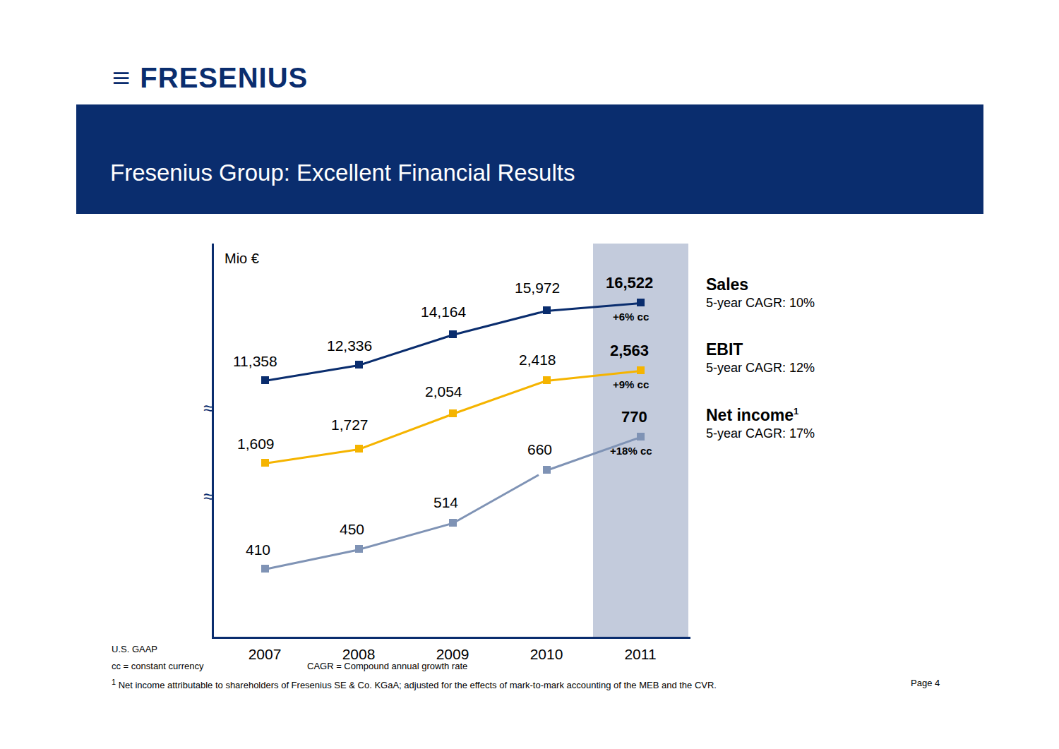≡FRESENIUS
Fresenius Group: Excellent Financial Results
≈
≈
Mio €
11,358
12,336
14,164
15,972
16,522
+6% cc
1,609
1,727
2,054
2,418
2,563
+9% cc
410
450
514
660
770
+18% cc
2007
2008
2009
2010
2011
Sales
5-year CAGR: 10%
EBIT
5-year CAGR: 12%
Net income1
5-year CAGR: 17%
U.S. GAAP
cc = constant currency
CAGR = Compound annual growth rate
1 Net income attributable to shareholders of Fresenius SE & Co. KGaA; adjusted for the effects of mark-to-mark accounting of the MEB and the CVR.
Page 4